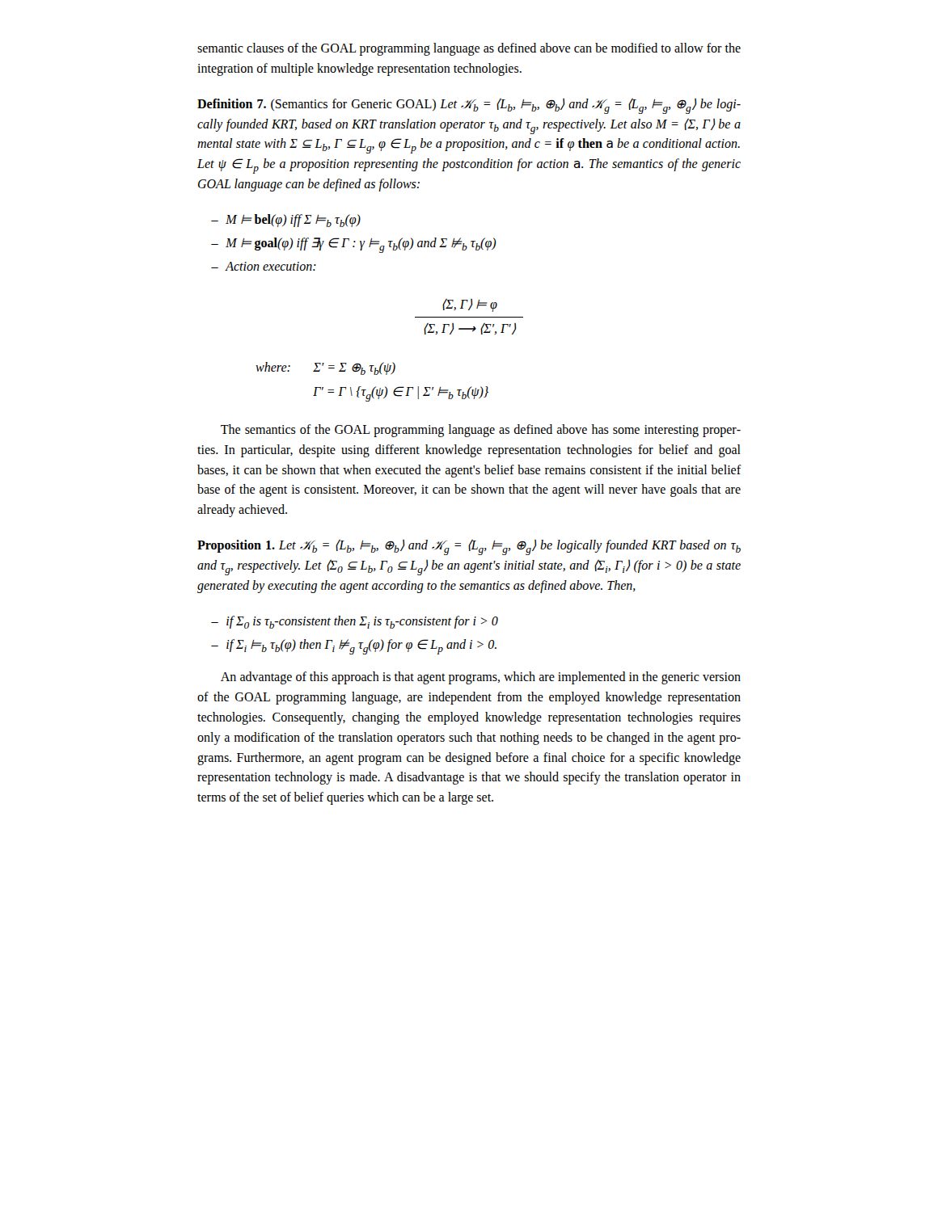semantic clauses of the GOAL programming language as defined above can be modified to allow for the integration of multiple knowledge representation technologies.
Definition 7. (Semantics for Generic GOAL) Let 𝒦b = ⟨Lb, ⊨b, ⊕b⟩ and 𝒦g = ⟨Lg, ⊨g, ⊕g⟩ be logically founded KRT, based on KRT translation operator τb and τg, respectively. Let also M = ⟨Σ, Γ⟩ be a mental state with Σ ⊆ Lb, Γ ⊆ Lg, φ ∈ Lp be a proposition, and c = if φ then a be a conditional action. Let ψ ∈ Lp be a proposition representing the postcondition for action a. The semantics of the generic GOAL language can be defined as follows:
M ⊨ bel(φ) iff Σ ⊨b τb(φ)
M ⊨ goal(φ) iff ∃γ ∈ Γ : γ ⊨g τb(φ) and Σ ⊭b τb(φ)
Action execution:
⟨Σ, Γ⟩ ⊨ φ ⟨Σ, Γ⟩ ⟶ ⟨Σ′, Γ′⟩
where: Σ′ = Σ ⊕b τb(ψ)
Γ′ = Γ \ {τg(ψ) ∈ Γ | Σ′ ⊨b τb(ψ)}
The semantics of the GOAL programming language as defined above has some interesting properties. In particular, despite using different knowledge representation technologies for belief and goal bases, it can be shown that when executed the agent's belief base remains consistent if the initial belief base of the agent is consistent. Moreover, it can be shown that the agent will never have goals that are already achieved.
Proposition 1. Let 𝒦b = ⟨Lb, ⊨b, ⊕b⟩ and 𝒦g = ⟨Lg, ⊨g, ⊕g⟩ be logically founded KRT based on τb and τg, respectively. Let ⟨Σ0 ⊆ Lb, Γ0 ⊆ Lg⟩ be an agent's initial state, and ⟨Σi, Γi⟩ (for i > 0) be a state generated by executing the agent according to the semantics as defined above. Then,
if Σ0 is τb-consistent then Σi is τb-consistent for i > 0
if Σi ⊨b τb(φ) then Γi ⊭g τg(φ) for φ ∈ Lp and i > 0.
An advantage of this approach is that agent programs, which are implemented in the generic version of the GOAL programming language, are independent from the employed knowledge representation technologies. Consequently, changing the employed knowledge representation technologies requires only a modification of the translation operators such that nothing needs to be changed in the agent programs. Furthermore, an agent program can be designed before a final choice for a specific knowledge representation technology is made. A disadvantage is that we should specify the translation operator in terms of the set of belief queries which can be a large set.